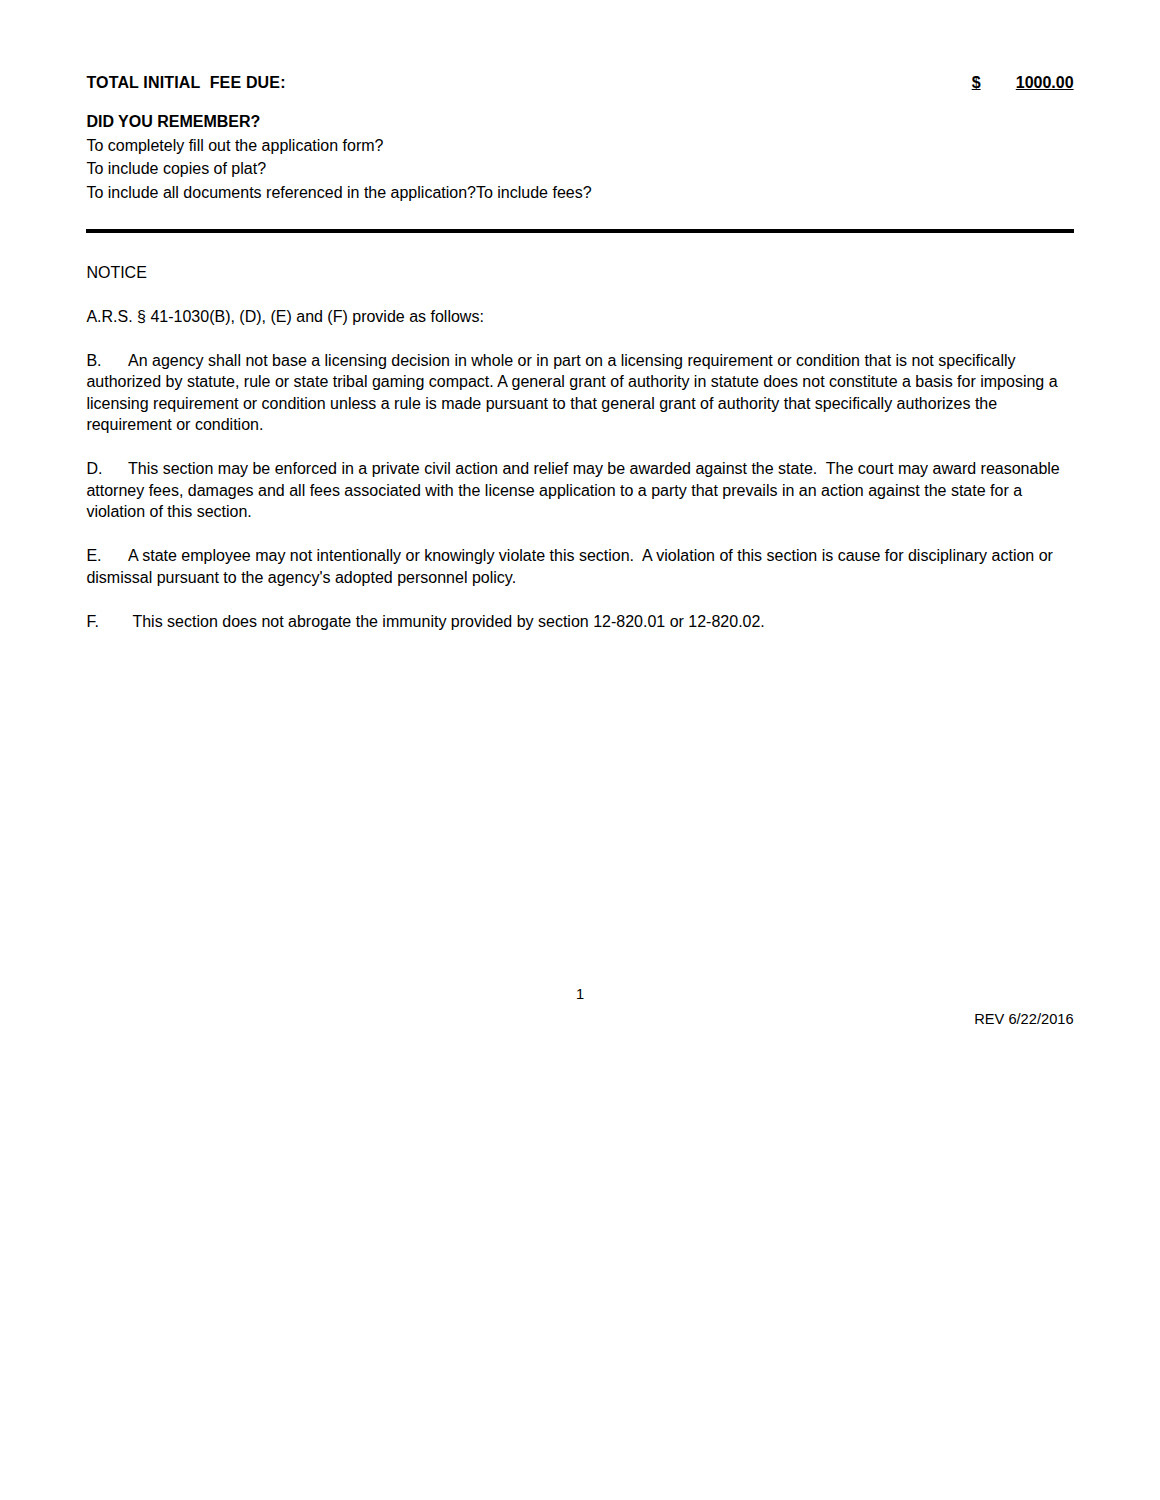TOTAL INITIAL FEE DUE: $1000.00
DID YOU REMEMBER?
To completely fill out the application form?
To include copies of plat?
To include all documents referenced in the application?To include fees?
NOTICE
A.R.S. § 41-1030(B), (D), (E) and (F) provide as follows:
B. An agency shall not base a licensing decision in whole or in part on a licensing requirement or condition that is not specifically authorized by statute, rule or state tribal gaming compact. A general grant of authority in statute does not constitute a basis for imposing a licensing requirement or condition unless a rule is made pursuant to that general grant of authority that specifically authorizes the requirement or condition.
D. This section may be enforced in a private civil action and relief may be awarded against the state. The court may award reasonable attorney fees, damages and all fees associated with the license application to a party that prevails in an action against the state for a violation of this section.
E. A state employee may not intentionally or knowingly violate this section. A violation of this section is cause for disciplinary action or dismissal pursuant to the agency's adopted personnel policy.
F. This section does not abrogate the immunity provided by section 12-820.01 or 12-820.02.
1
REV 6/22/2016